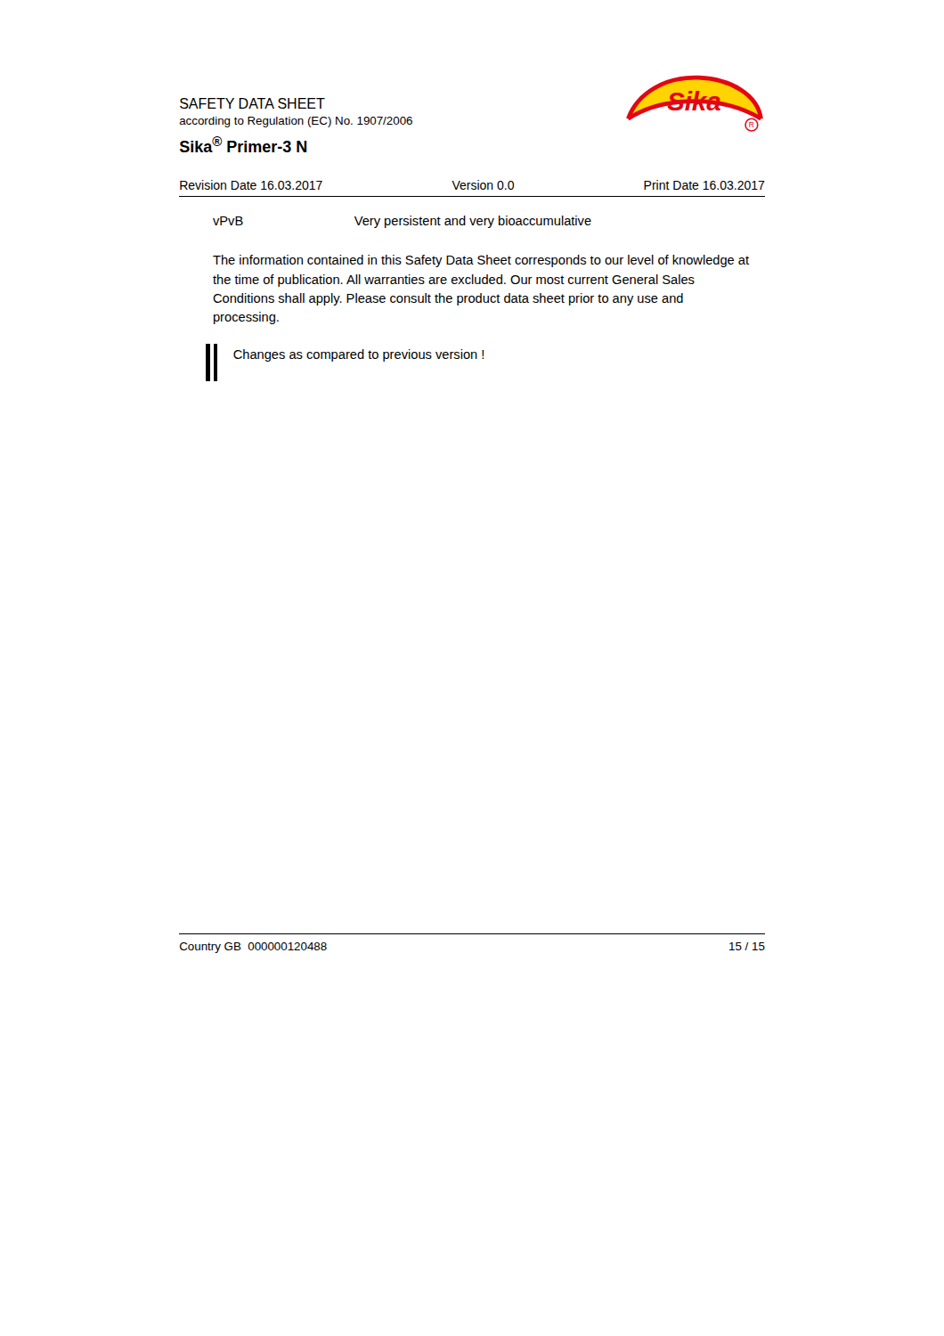Sika R
SAFETY DATA SHEET
according to Regulation (EC) No. 1907/2006
Sika® Primer-3 N
Revision Date 16.03.2017
Version 0.0
Print Date 16.03.2017
vPvB
Very persistent and very bioaccumulative
The information contained in this Safety Data Sheet corresponds to our level of knowledge at the time of publication. All warranties are excluded. Our most current General Sales Conditions shall apply. Please consult the product data sheet prior to any use and processing.
Changes as compared to previous version !
Country GB 000000120488
15 / 15